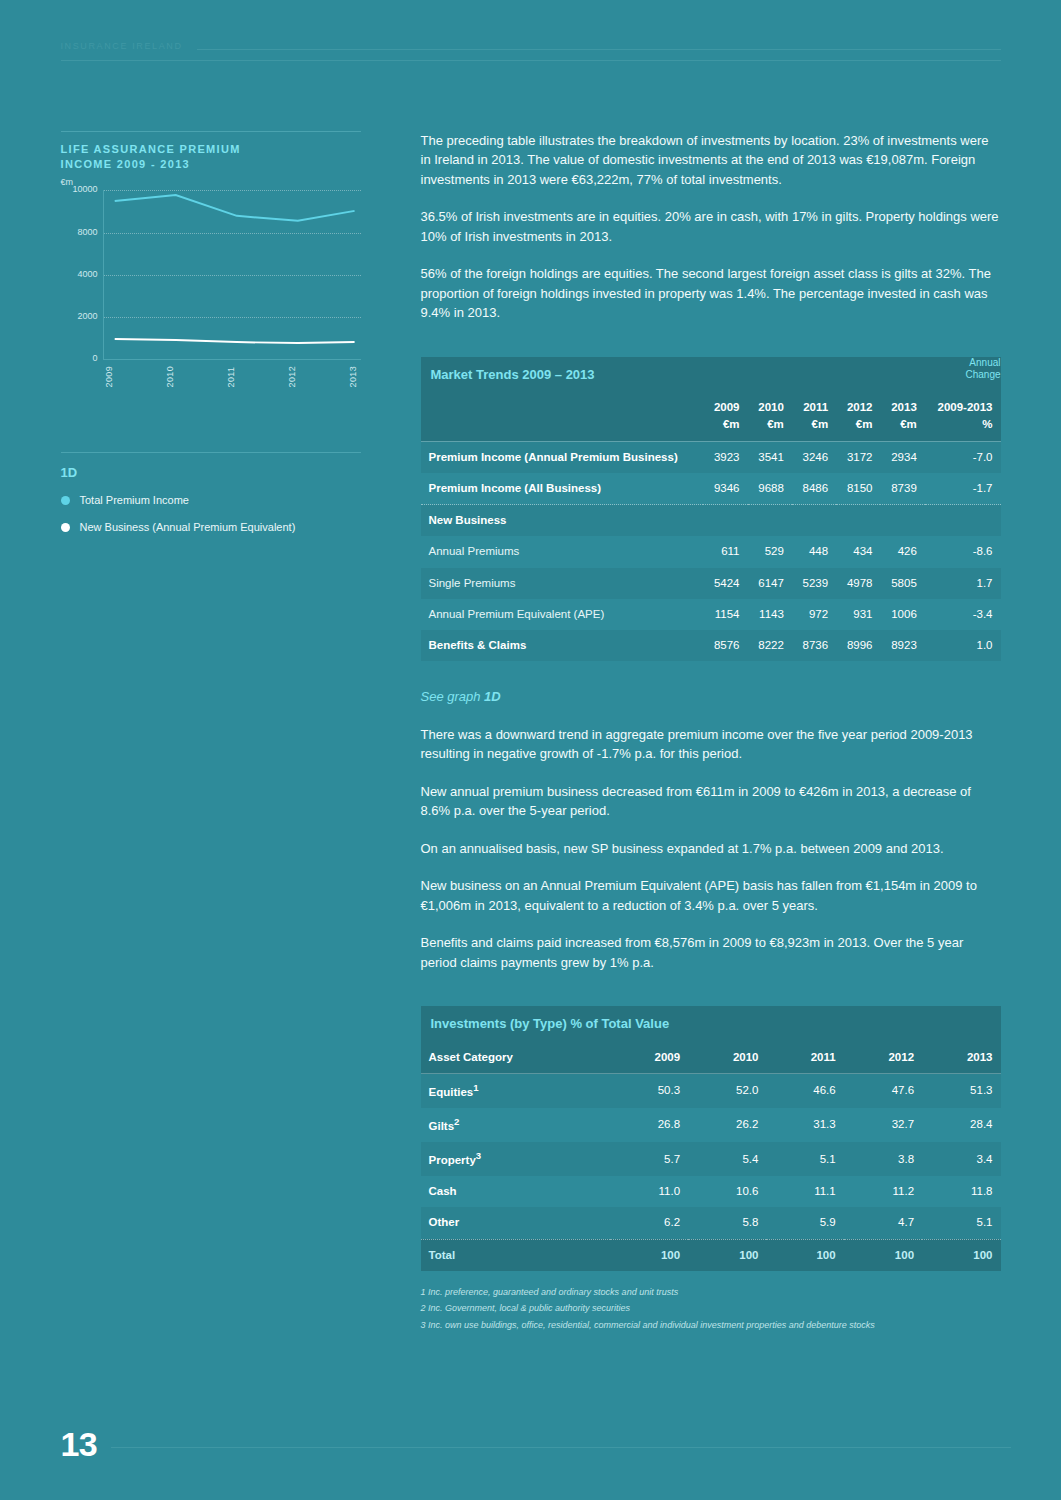INSURANCE IRELAND
Life Assurance Premium
Income 2009 - 2013
€m
10000 8000 4000 2000 0
20092010201120122013
1D
Total Premium Income
New Business (Annual Premium Equivalent)
The preceding table illustrates the breakdown of investments by location. 23% of investments were in Ireland in 2013. The value of domestic investments at the end of 2013 was €19,087m. Foreign investments in 2013 were €63,222m, 77% of total investments.
36.5% of Irish investments are in equities. 20% are in cash, with 17% in gilts. Property holdings were 10% of Irish investments in 2013.
56% of the foreign holdings are equities. The second largest foreign asset class is gilts at 32%. The proportion of foreign holdings invested in property was 1.4%. The percentage invested in cash was 9.4% in 2013.
Annual
Change
Market Trends 2009 – 2013
| | 2009 €m | 2010 €m | 2011 €m | 2012 €m | 2013 €m | 2009-2013 % |
| --- | --- | --- | --- | --- | --- | --- |
| Premium Income (Annual Premium Business) | 3923 | 3541 | 3246 | 3172 | 2934 | -7.0 |
| Premium Income (All Business) | 9346 | 9688 | 8486 | 8150 | 8739 | -1.7 |
| New Business | | | | | | |
| Annual Premiums | 611 | 529 | 448 | 434 | 426 | -8.6 |
| Single Premiums | 5424 | 6147 | 5239 | 4978 | 5805 | 1.7 |
| Annual Premium Equivalent (APE) | 1154 | 1143 | 972 | 931 | 1006 | -3.4 |
| Benefits & Claims | 8576 | 8222 | 8736 | 8996 | 8923 | 1.0 |
See graph 1D
There was a downward trend in aggregate premium income over the five year period 2009-2013 resulting in negative growth of -1.7% p.a. for this period.
New annual premium business decreased from €611m in 2009 to €426m in 2013, a decrease of 8.6% p.a. over the 5-year period.
On an annualised basis, new SP business expanded at 1.7% p.a. between 2009 and 2013.
New business on an Annual Premium Equivalent (APE) basis has fallen from €1,154m in 2009 to €1,006m in 2013, equivalent to a reduction of 3.4% p.a. over 5 years.
Benefits and claims paid increased from €8,576m in 2009 to €8,923m in 2013. Over the 5 year period claims payments grew by 1% p.a.
Investments (by Type) % of Total Value
| Asset Category | 2009 | 2010 | 2011 | 2012 | 2013 |
| --- | --- | --- | --- | --- | --- |
| Equities 1 | 50.3 | 52.0 | 46.6 | 47.6 | 51.3 |
| Gilts 2 | 26.8 | 26.2 | 31.3 | 32.7 | 28.4 |
| Property 3 | 5.7 | 5.4 | 5.1 | 3.8 | 3.4 |
| Cash | 11.0 | 10.6 | 11.1 | 11.2 | 11.8 |
| Other | 6.2 | 5.8 | 5.9 | 4.7 | 5.1 |
| Total | 100 | 100 | 100 | 100 | 100 |
1 Inc. preference, guaranteed and ordinary stocks and unit trusts
2 Inc. Government, local & public authority securities
3 Inc. own use buildings, office, residential, commercial and individual investment properties and debenture stocks
13